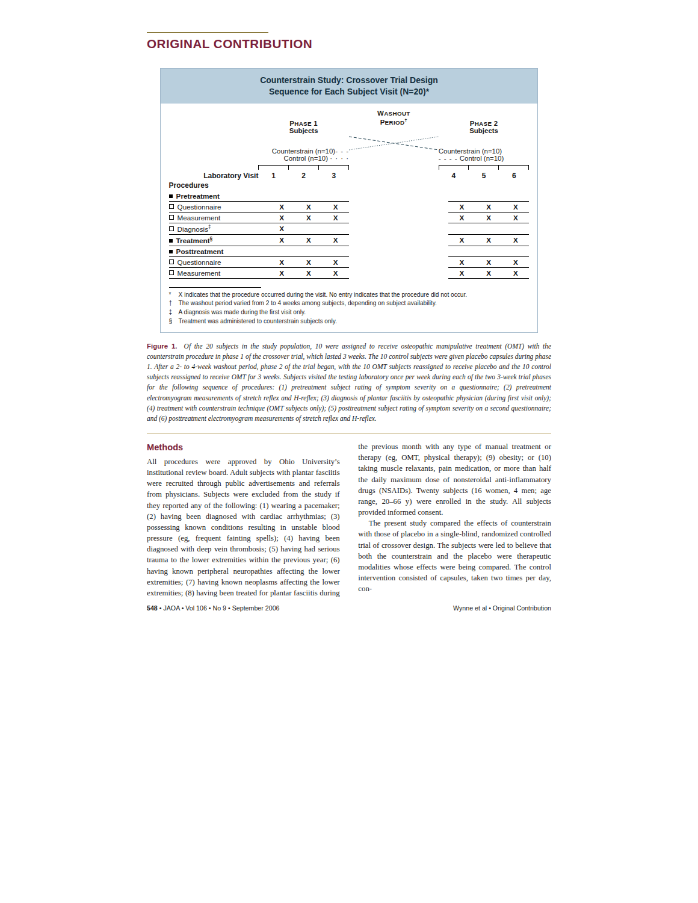ORIGINAL CONTRIBUTION
Counterstrain Study: Crossover Trial Design
Sequence for Each Subject Visit (N=20)*
| | P HASE 1 | W ASHOUT P ERIOD † | P HASE 2 |
| | Subjects | | Subjects |
| | Counterstrain (n=10) - - - | | Counterstrain (n=10) |
| | Control (n=10) · · · · | | - - - - Control (n=10) |
| Laboratory Visit | 1 | 2 | 3 | | 4 | 5 | 6 |
| Procedures |
| Pretreatment | | | | | | | |
| Questionnaire | X | X | X | | X | X | X |
| Measurement | X | X | X | | X | X | X |
| Diagnosis ‡ | X | | | | | | |
| Treatment § | X | X | X | | X | X | X |
| Posttreatment | | | | | | | |
| Questionnaire | X | X | X | | X | X | X |
| Measurement | X | X | X | | X | X | X |
*X indicates that the procedure occurred during the visit. No entry indicates that the procedure did not occur.
†The washout period varied from 2 to 4 weeks among subjects, depending on subject availability.
‡A diagnosis was made during the first visit only.
§Treatment was administered to counterstrain subjects only.
Figure 1. Of the 20 subjects in the study population, 10 were assigned to receive osteopathic manipulative treatment (OMT) with the counterstrain procedure in phase 1 of the crossover trial, which lasted 3 weeks. The 10 control subjects were given placebo capsules during phase 1. After a 2- to 4-week washout period, phase 2 of the trial began, with the 10 OMT subjects reassigned to receive placebo and the 10 control subjects reassigned to receive OMT for 3 weeks. Subjects visited the testing laboratory once per week during each of the two 3-week trial phases for the following sequence of procedures: (1) pretreatment subject rating of symptom severity on a questionnaire; (2) pretreatment electromyogram measurements of stretch reflex and H-reflex; (3) diagnosis of plantar fasciitis by osteopathic physician (during first visit only); (4) treatment with counterstrain technique (OMT subjects only); (5) posttreatment subject rating of symptom severity on a second questionnaire; and (6) posttreatment electromyogram measurements of stretch reflex and H-reflex.
Methods
All procedures were approved by Ohio University’s institutional review board. Adult subjects with plantar fasciitis were recruited through public advertisements and referrals from physicians. Subjects were excluded from the study if they reported any of the following: (1) wearing a pacemaker; (2) having been diagnosed with cardiac arrhythmias; (3) possessing known conditions resulting in unstable blood pressure (eg, frequent fainting spells); (4) having been diagnosed with deep vein thrombosis; (5) having had serious trauma to the lower extremities within the previous year; (6) having known peripheral neuropathies affecting the lower extremities; (7) having known neoplasms affecting the lower extremities; (8) having been treated for plantar fasciitis during the previous month with any type of manual treatment or therapy (eg, OMT, physical therapy); (9) obesity; or (10) taking muscle relaxants, pain medication, or more than half the daily maximum dose of nonsteroidal anti-inflammatory drugs (NSAIDs). Twenty subjects (16 women, 4 men; age range, 20–66 y) were enrolled in the study. All subjects provided informed consent.
The present study compared the effects of counterstrain with those of placebo in a single-blind, randomized controlled trial of crossover design. The subjects were led to believe that both the counterstrain and the placebo were therapeutic modalities whose effects were being compared. The control intervention consisted of capsules, taken two times per day, con-
548 • JAOA • Vol 106 • No 9 • September 2006
Wynne et al • Original Contribution